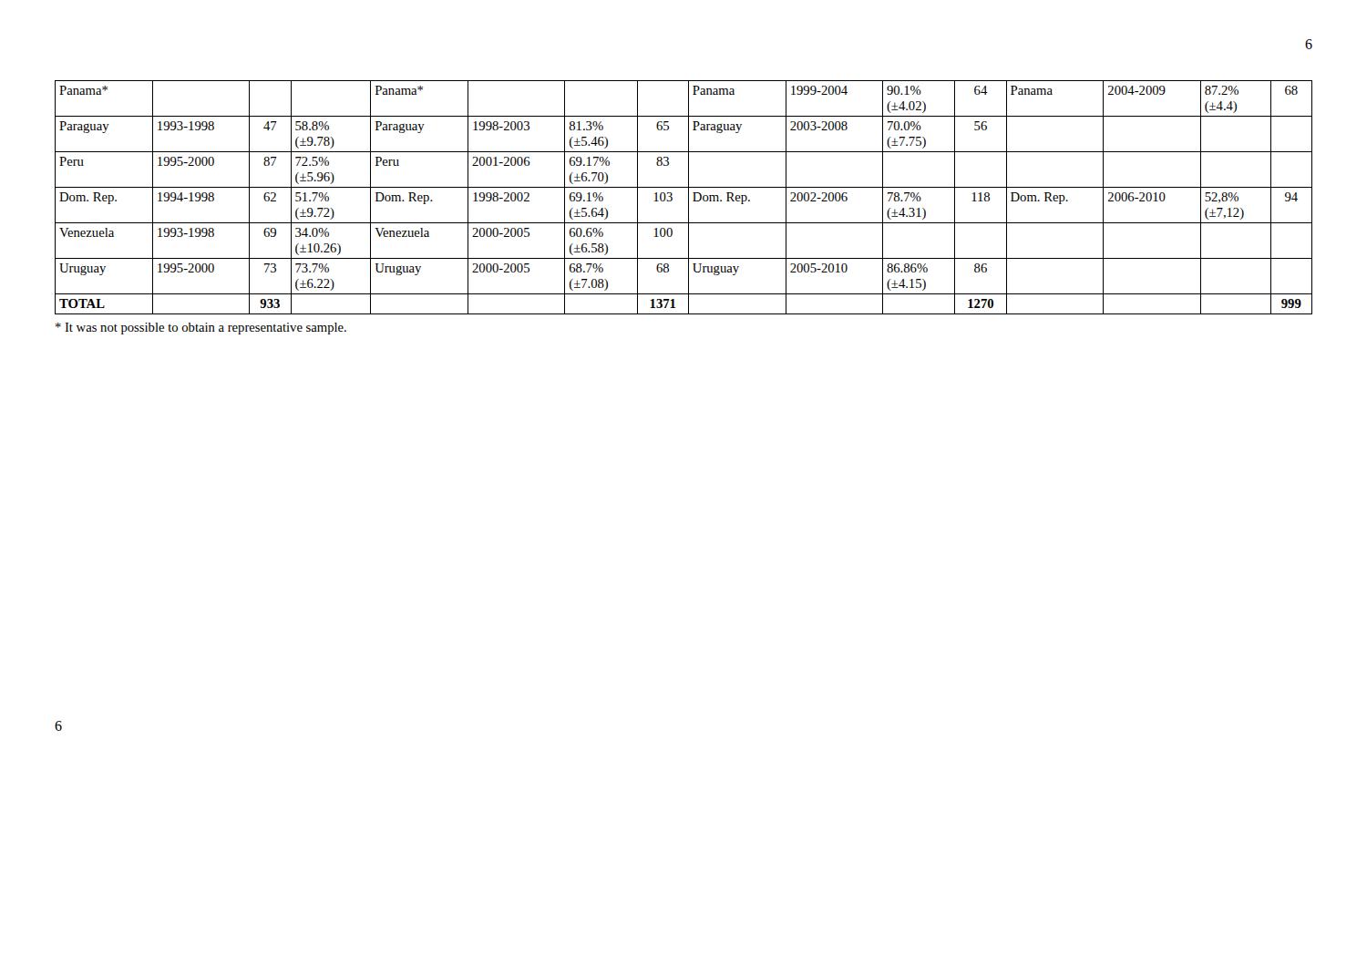6
| Panama* | | | | Panama* | | | | Panama | 1999-2004 | 90.1% (±4.02) | 64 | Panama | 2004-2009 | 87.2% (±4.4) | 68 |
| Paraguay | 1993-1998 | 47 | 58.8% (±9.78) | Paraguay | 1998-2003 | 81.3% (±5.46) | 65 | Paraguay | 2003-2008 | 70.0% (±7.75) | 56 | | | | |
| Peru | 1995-2000 | 87 | 72.5% (±5.96) | Peru | 2001-2006 | 69.17% (±6.70) | 83 | | | | | | | | |
| Dom. Rep. | 1994-1998 | 62 | 51.7% (±9.72) | Dom. Rep. | 1998-2002 | 69.1% (±5.64) | 103 | Dom. Rep. | 2002-2006 | 78.7% (±4.31) | 118 | Dom. Rep. | 2006-2010 | 52,8% (±7,12) | 94 |
| Venezuela | 1993-1998 | 69 | 34.0% (±10.26) | Venezuela | 2000-2005 | 60.6% (±6.58) | 100 | | | | | | | | |
| Uruguay | 1995-2000 | 73 | 73.7% (±6.22) | Uruguay | 2000-2005 | 68.7% (±7.08) | 68 | Uruguay | 2005-2010 | 86.86% (±4.15) | 86 | | | | |
| TOTAL | | 933 | | | | | 1371 | | | | 1270 | | | | 999 |
* It was not possible to obtain a representative sample.
6